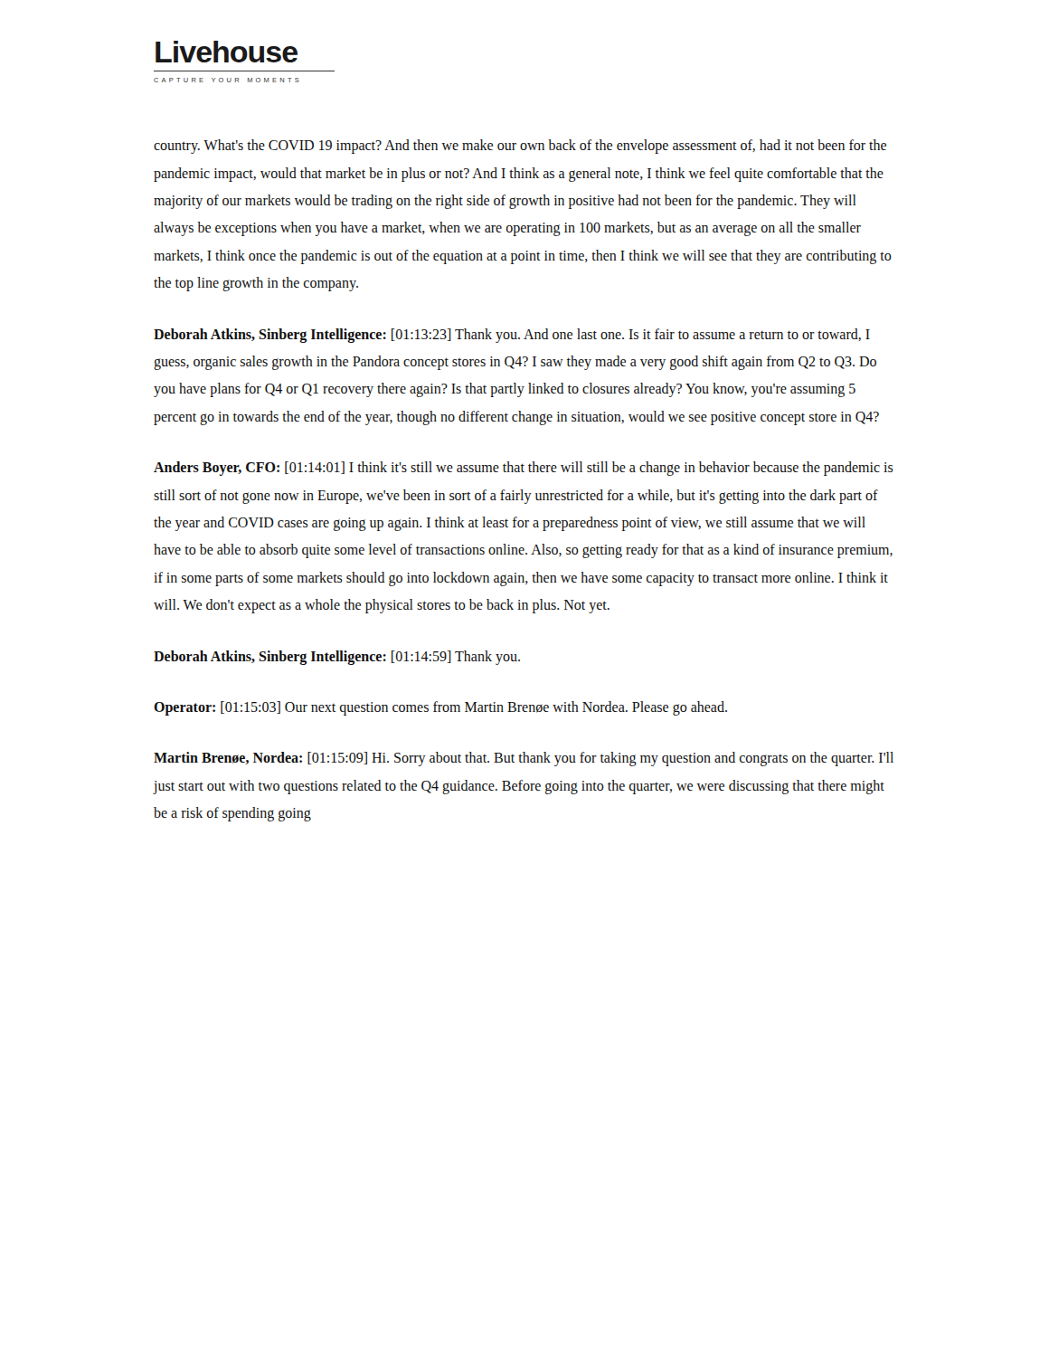Livehouse
Capture your moments
country. What's the COVID 19 impact? And then we make our own back of the envelope assessment of, had it not been for the pandemic impact, would that market be in plus or not? And I think as a general note, I think we feel quite comfortable that the majority of our markets would be trading on the right side of growth in positive had not been for the pandemic. They will always be exceptions when you have a market, when we are operating in 100 markets, but as an average on all the smaller markets, I think once the pandemic is out of the equation at a point in time, then I think we will see that they are contributing to the top line growth in the company.
Deborah Atkins, Sinberg Intelligence: [01:13:23] Thank you. And one last one. Is it fair to assume a return to or toward, I guess, organic sales growth in the Pandora concept stores in Q4? I saw they made a very good shift again from Q2 to Q3. Do you have plans for Q4 or Q1 recovery there again? Is that partly linked to closures already? You know, you're assuming 5 percent go in towards the end of the year, though no different change in situation, would we see positive concept store in Q4?
Anders Boyer, CFO: [01:14:01] I think it's still we assume that there will still be a change in behavior because the pandemic is still sort of not gone now in Europe, we've been in sort of a fairly unrestricted for a while, but it's getting into the dark part of the year and COVID cases are going up again. I think at least for a preparedness point of view, we still assume that we will have to be able to absorb quite some level of transactions online. Also, so getting ready for that as a kind of insurance premium, if in some parts of some markets should go into lockdown again, then we have some capacity to transact more online. I think it will. We don't expect as a whole the physical stores to be back in plus. Not yet.
Deborah Atkins, Sinberg Intelligence: [01:14:59] Thank you.
Operator: [01:15:03] Our next question comes from Martin Brenøe with Nordea. Please go ahead.
Martin Brenøe, Nordea: [01:15:09] Hi. Sorry about that. But thank you for taking my question and congrats on the quarter. I'll just start out with two questions related to the Q4 guidance. Before going into the quarter, we were discussing that there might be a risk of spending going